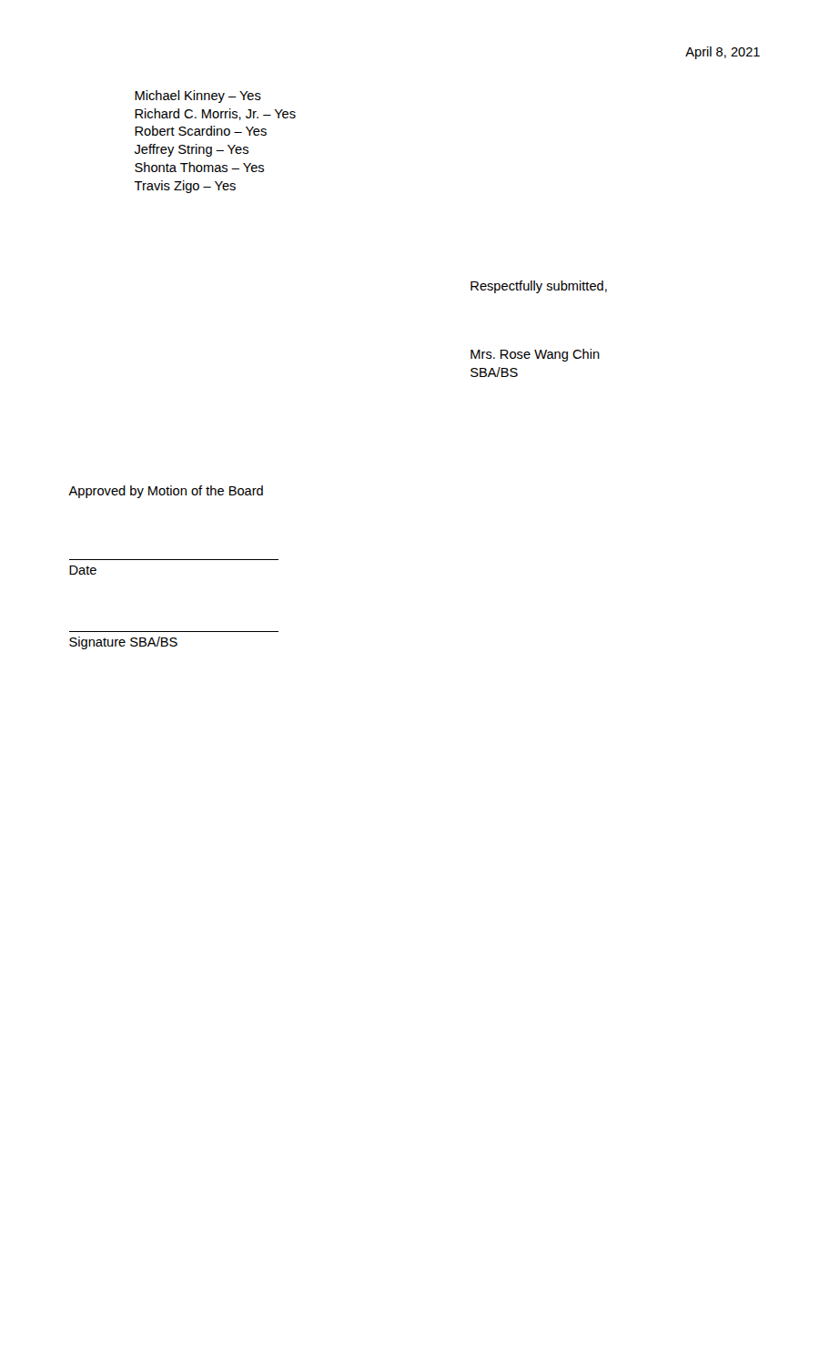April 8, 2021
Michael Kinney – Yes
Richard C. Morris, Jr. – Yes
Robert Scardino – Yes
Jeffrey String – Yes
Shonta Thomas – Yes
Travis Zigo – Yes
Respectfully submitted,
Mrs. Rose Wang Chin
SBA/BS
Approved by Motion of the Board
Date
Signature SBA/BS